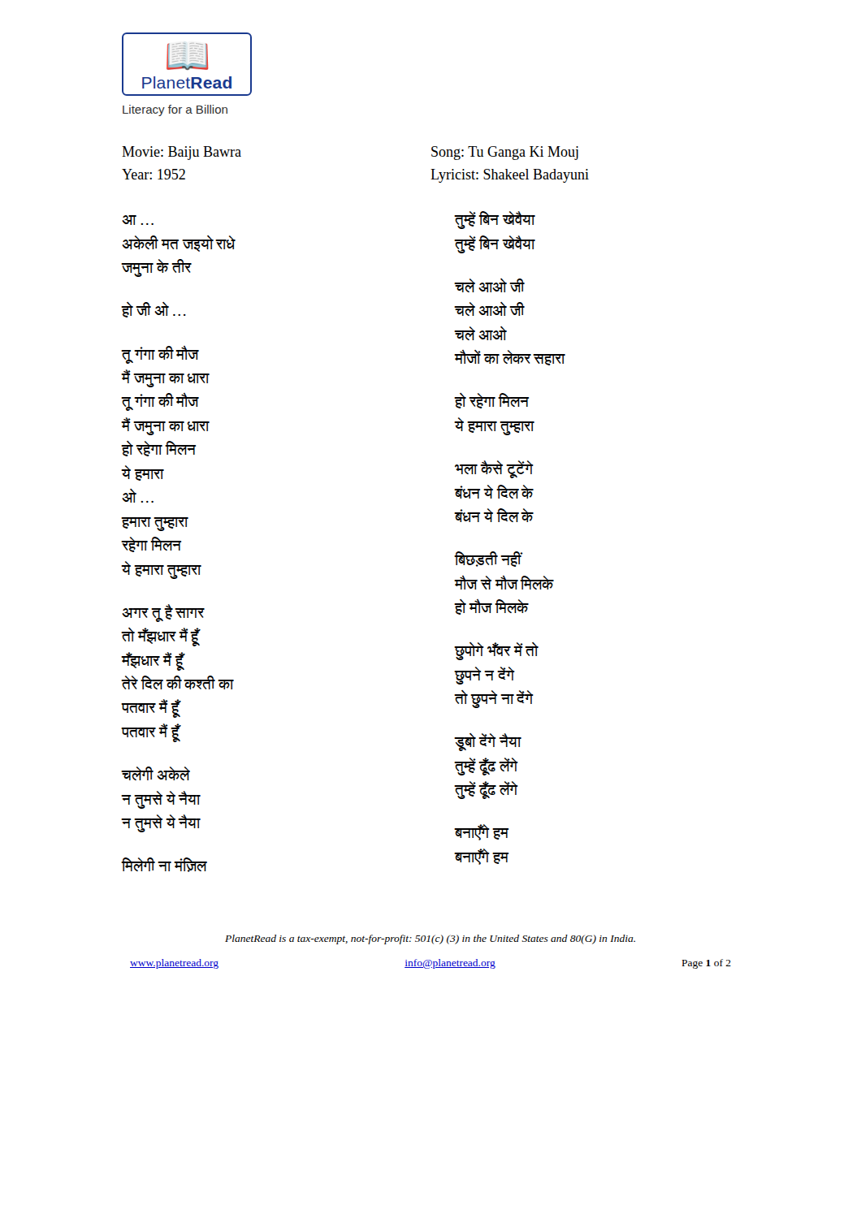📖 Planet Read
Literacy for a Billion
| Movie: Baiju Bawra | Song: Tu Ganga Ki Mouj |
| Year: 1952 | Lyricist: Shakeel Badayuni |
आ …
अकेली मत जइयो राधे
जमुना के तीर
हो जी ओ …
तू गंगा की मौज
मैं जमुना का धारा
तू गंगा की मौज
मैं जमुना का धारा
हो रहेगा मिलन
ये हमारा
ओ …
हमारा तुम्हारा
रहेगा मिलन
ये हमारा तुम्हारा
अगर तू है सागर
तो मँझधार मैं हूँ
मँझधार मैं हूँ
तेरे दिल की कश्ती का
पतवार मैं हूँ
पतवार मैं हूँ
चलेगी अकेले
न तुमसे ये नैया
न तुमसे ये नैया
मिलेगी ना मंज़िल
तुम्हें बिन खेवैया
तुम्हें बिन खेवैया
चले आओ जी
चले आओ जी
चले आओ
मौजों का लेकर सहारा
हो रहेगा मिलन
ये हमारा तुम्हारा
भला कैसे टूटेंगे
बंधन ये दिल के
बंधन ये दिल के
बिछड़ती नहीं
मौज से मौज मिलके
हो मौज मिलके
छुपोगे भँवर में तो
छुपने न देंगे
तो छुपने ना देंगे
डूबो देंगे नैया
तुम्हें ढूँढ लेंगे
तुम्हें ढूँढ लेंगे
बनाएँगे हम
बनाएँगे हम
PlanetRead is a tax-exempt, not-for-profit: 501(c) (3) in the United States and 80(G) in India.
www.planetread.org info@planetread.org Page 1 of 2